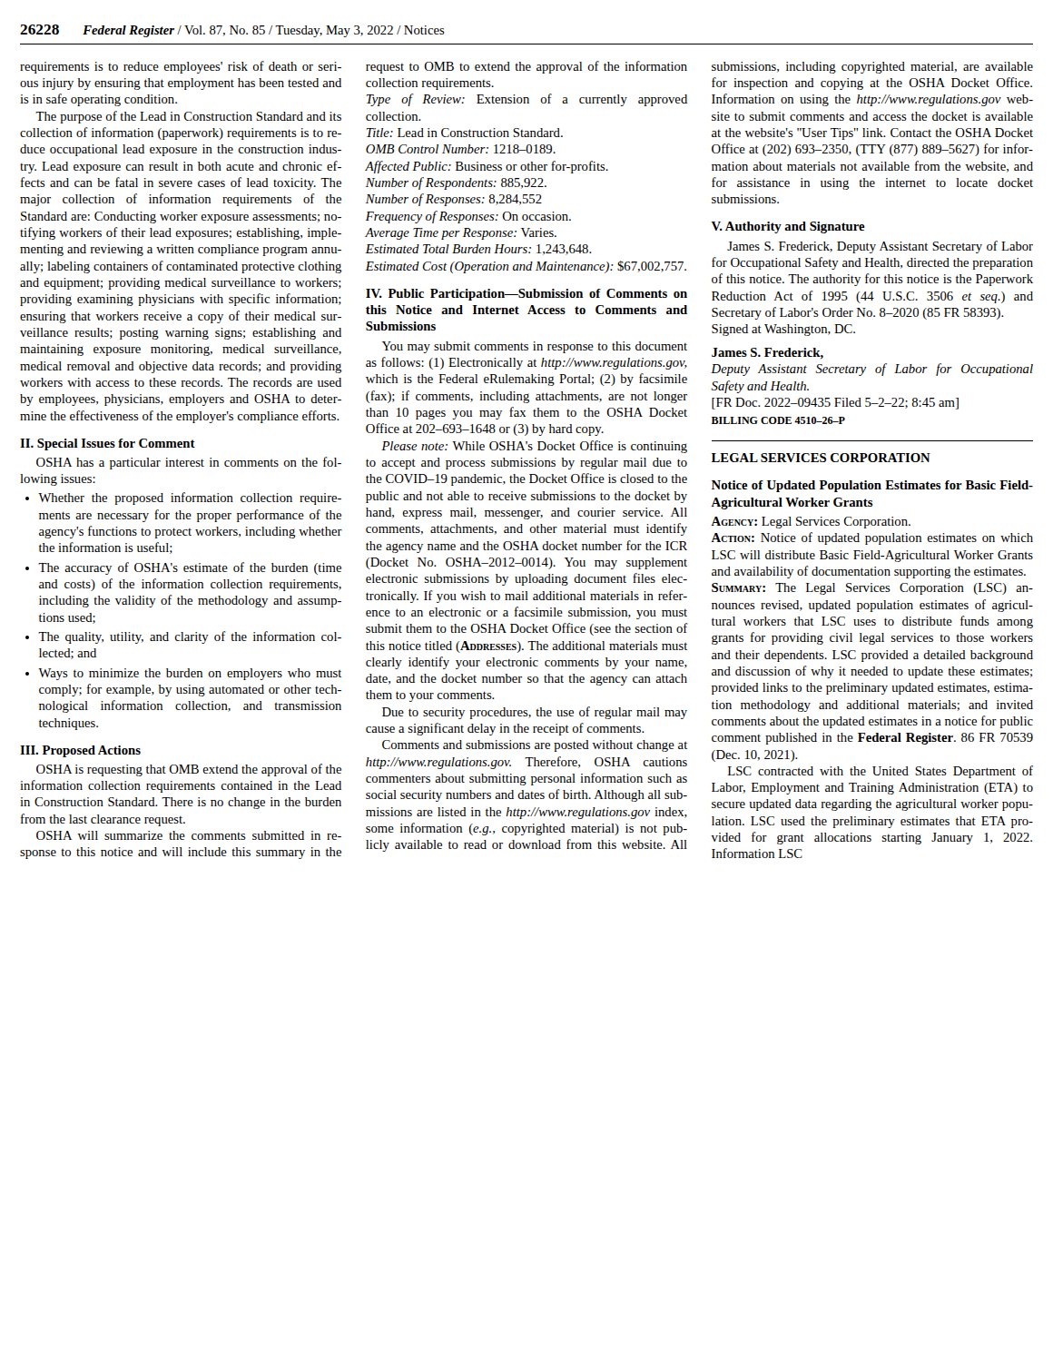26228 Federal Register / Vol. 87, No. 85 / Tuesday, May 3, 2022 / Notices
requirements is to reduce employees' risk of death or serious injury by ensuring that employment has been tested and is in safe operating condition.
The purpose of the Lead in Construction Standard and its collection of information (paperwork) requirements is to reduce occupational lead exposure in the construction industry. Lead exposure can result in both acute and chronic effects and can be fatal in severe cases of lead toxicity. The major collection of information requirements of the Standard are: Conducting worker exposure assessments; notifying workers of their lead exposures; establishing, implementing and reviewing a written compliance program annually; labeling containers of contaminated protective clothing and equipment; providing medical surveillance to workers; providing examining physicians with specific information; ensuring that workers receive a copy of their medical surveillance results; posting warning signs; establishing and maintaining exposure monitoring, medical surveillance, medical removal and objective data records; and providing workers with access to these records. The records are used by employees, physicians, employers and OSHA to determine the effectiveness of the employer's compliance efforts.
II. Special Issues for Comment
OSHA has a particular interest in comments on the following issues:
Whether the proposed information collection requirements are necessary for the proper performance of the agency's functions to protect workers, including whether the information is useful;
The accuracy of OSHA's estimate of the burden (time and costs) of the information collection requirements, including the validity of the methodology and assumptions used;
The quality, utility, and clarity of the information collected; and
Ways to minimize the burden on employers who must comply; for example, by using automated or other technological information collection, and transmission techniques.
III. Proposed Actions
OSHA is requesting that OMB extend the approval of the information collection requirements contained in the Lead in Construction Standard. There is no change in the burden from the last clearance request.
OSHA will summarize the comments submitted in response to this notice and will include this summary in the request to OMB to extend the approval of the information collection requirements.
Type of Review: Extension of a currently approved collection.
Title: Lead in Construction Standard.
OMB Control Number: 1218–0189.
Affected Public: Business or other for-profits.
Number of Respondents: 885,922.
Number of Responses: 8,284,552
Frequency of Responses: On occasion.
Average Time per Response: Varies.
Estimated Total Burden Hours: 1,243,648.
Estimated Cost (Operation and Maintenance): $67,002,757.
IV. Public Participation—Submission of Comments on this Notice and Internet Access to Comments and Submissions
You may submit comments in response to this document as follows: (1) Electronically at http://www.regulations.gov, which is the Federal eRulemaking Portal; (2) by facsimile (fax); if comments, including attachments, are not longer than 10 pages you may fax them to the OSHA Docket Office at 202–693–1648 or (3) by hard copy.
Please note: While OSHA's Docket Office is continuing to accept and process submissions by regular mail due to the COVID–19 pandemic, the Docket Office is closed to the public and not able to receive submissions to the docket by hand, express mail, messenger, and courier service. All comments, attachments, and other material must identify the agency name and the OSHA docket number for the ICR (Docket No. OSHA–2012–0014). You may supplement electronic submissions by uploading document files electronically. If you wish to mail additional materials in reference to an electronic or a facsimile submission, you must submit them to the OSHA Docket Office (see the section of this notice titled (Addresses). The additional materials must clearly identify your electronic comments by your name, date, and the docket number so that the agency can attach them to your comments.
Due to security procedures, the use of regular mail may cause a significant delay in the receipt of comments.
Comments and submissions are posted without change at http://www.regulations.gov. Therefore, OSHA cautions commenters about submitting personal information such as social security numbers and dates of birth. Although all submissions are listed in the http://www.regulations.gov index, some information (e.g., copyrighted material) is not publicly available to read or download from this website. All submissions, including copyrighted material, are available for inspection and copying at the OSHA Docket Office. Information on using the http://www.regulations.gov website to submit comments and access the docket is available at the website's ''User Tips'' link. Contact the OSHA Docket Office at (202) 693–2350, (TTY (877) 889–5627) for information about materials not available from the website, and for assistance in using the internet to locate docket submissions.
V. Authority and Signature
James S. Frederick, Deputy Assistant Secretary of Labor for Occupational Safety and Health, directed the preparation of this notice. The authority for this notice is the Paperwork Reduction Act of 1995 (44 U.S.C. 3506 et seq.) and Secretary of Labor's Order No. 8–2020 (85 FR 58393).
Signed at Washington, DC.
James S. Frederick,
Deputy Assistant Secretary of Labor for Occupational Safety and Health.
[FR Doc. 2022–09435 Filed 5–2–22; 8:45 am]
BILLING CODE 4510–26–P
LEGAL SERVICES CORPORATION
Notice of Updated Population Estimates for Basic Field-Agricultural Worker Grants
Agency: Legal Services Corporation.
Action: Notice of updated population estimates on which LSC will distribute Basic Field-Agricultural Worker Grants and availability of documentation supporting the estimates.
Summary: The Legal Services Corporation (LSC) announces revised, updated population estimates of agricultural workers that LSC uses to distribute funds among grants for providing civil legal services to those workers and their dependents. LSC provided a detailed background and discussion of why it needed to update these estimates; provided links to the preliminary updated estimates, estimation methodology and additional materials; and invited comments about the updated estimates in a notice for public comment published in the Federal Register. 86 FR 70539 (Dec. 10, 2021).
LSC contracted with the United States Department of Labor, Employment and Training Administration (ETA) to secure updated data regarding the agricultural worker population. LSC used the preliminary estimates that ETA provided for grant allocations starting January 1, 2022. Information LSC